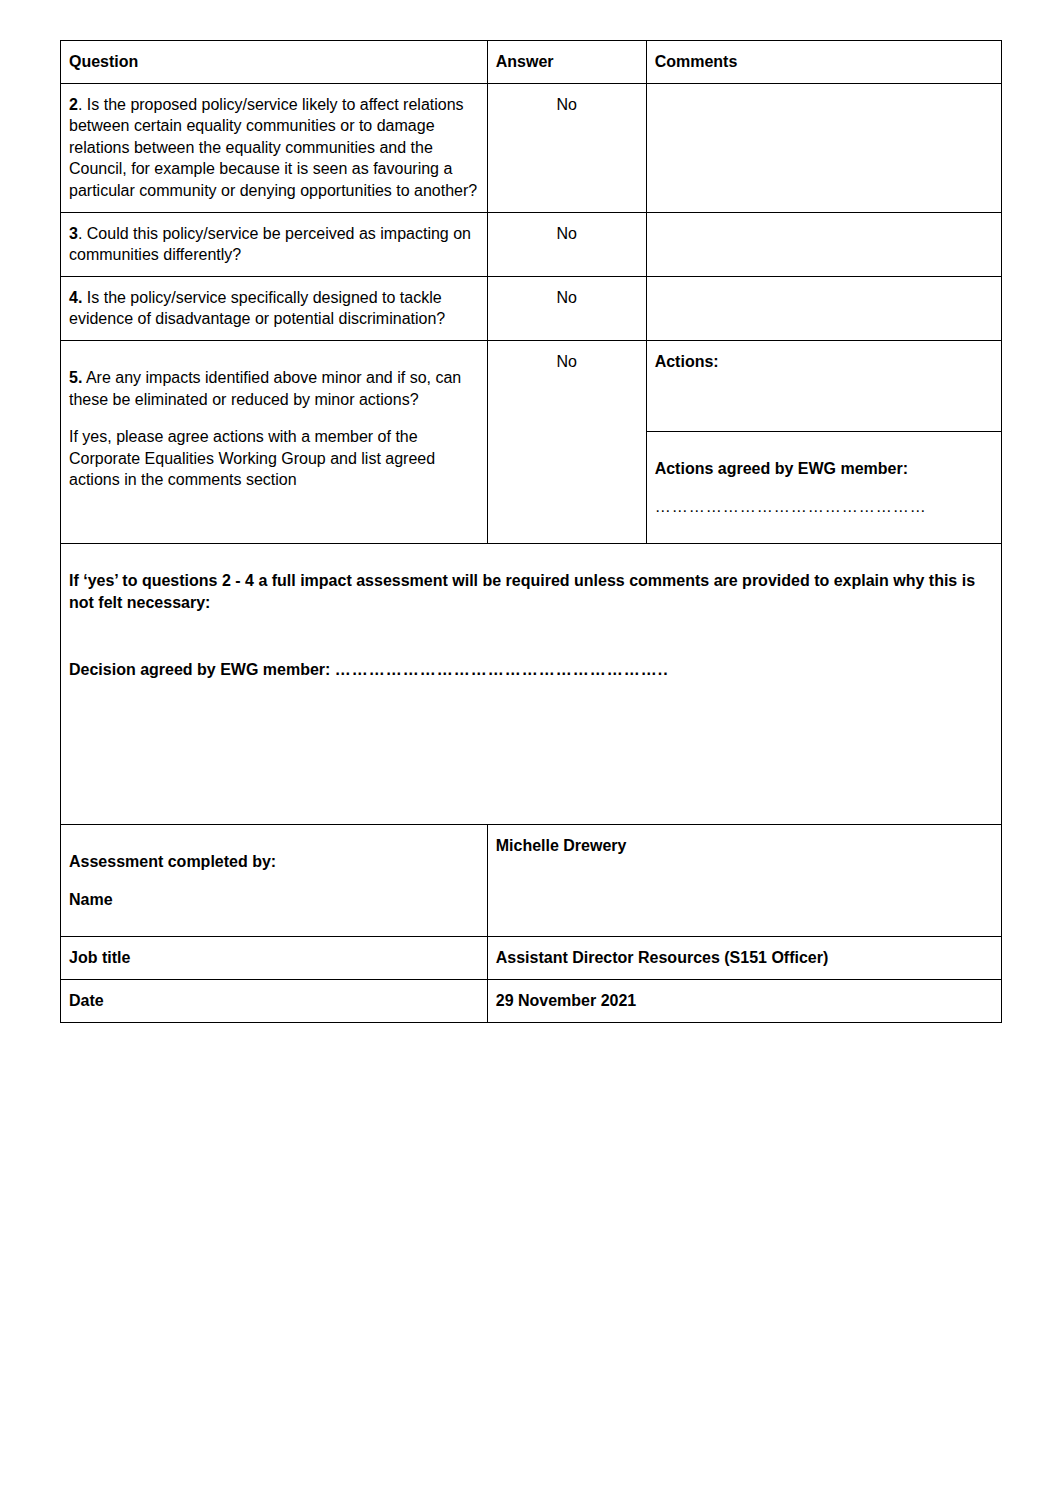| Question | Answer | Comments |
| --- | --- | --- |
| 2 . Is the proposed policy/service likely to affect relations between certain equality communities or to damage relations between the equality communities and the Council, for example because it is seen as favouring a particular community or denying opportunities to another? | No | |
| 3 . Could this policy/service be perceived as impacting on communities differently? | No | |
| 4. Is the policy/service specifically designed to tackle evidence of disadvantage or potential discrimination? | No | |
| 5. Are any impacts identified above minor and if so, can these be eliminated or reduced by minor actions? If yes, please agree actions with a member of the Corporate Equalities Working Group and list agreed actions in the comments section | No | Actions: |
| Actions agreed by EWG member: ………………………………………… |
| If ‘yes’ to questions 2 - 4 a full impact assessment will be required unless comments are provided to explain why this is not felt necessary: Decision agreed by EWG member: ………………………………………………….. |
| Assessment completed by: Name | Michelle Drewery |
| Job title | Assistant Director Resources (S151 Officer) |
| Date | 29 November 2021 |